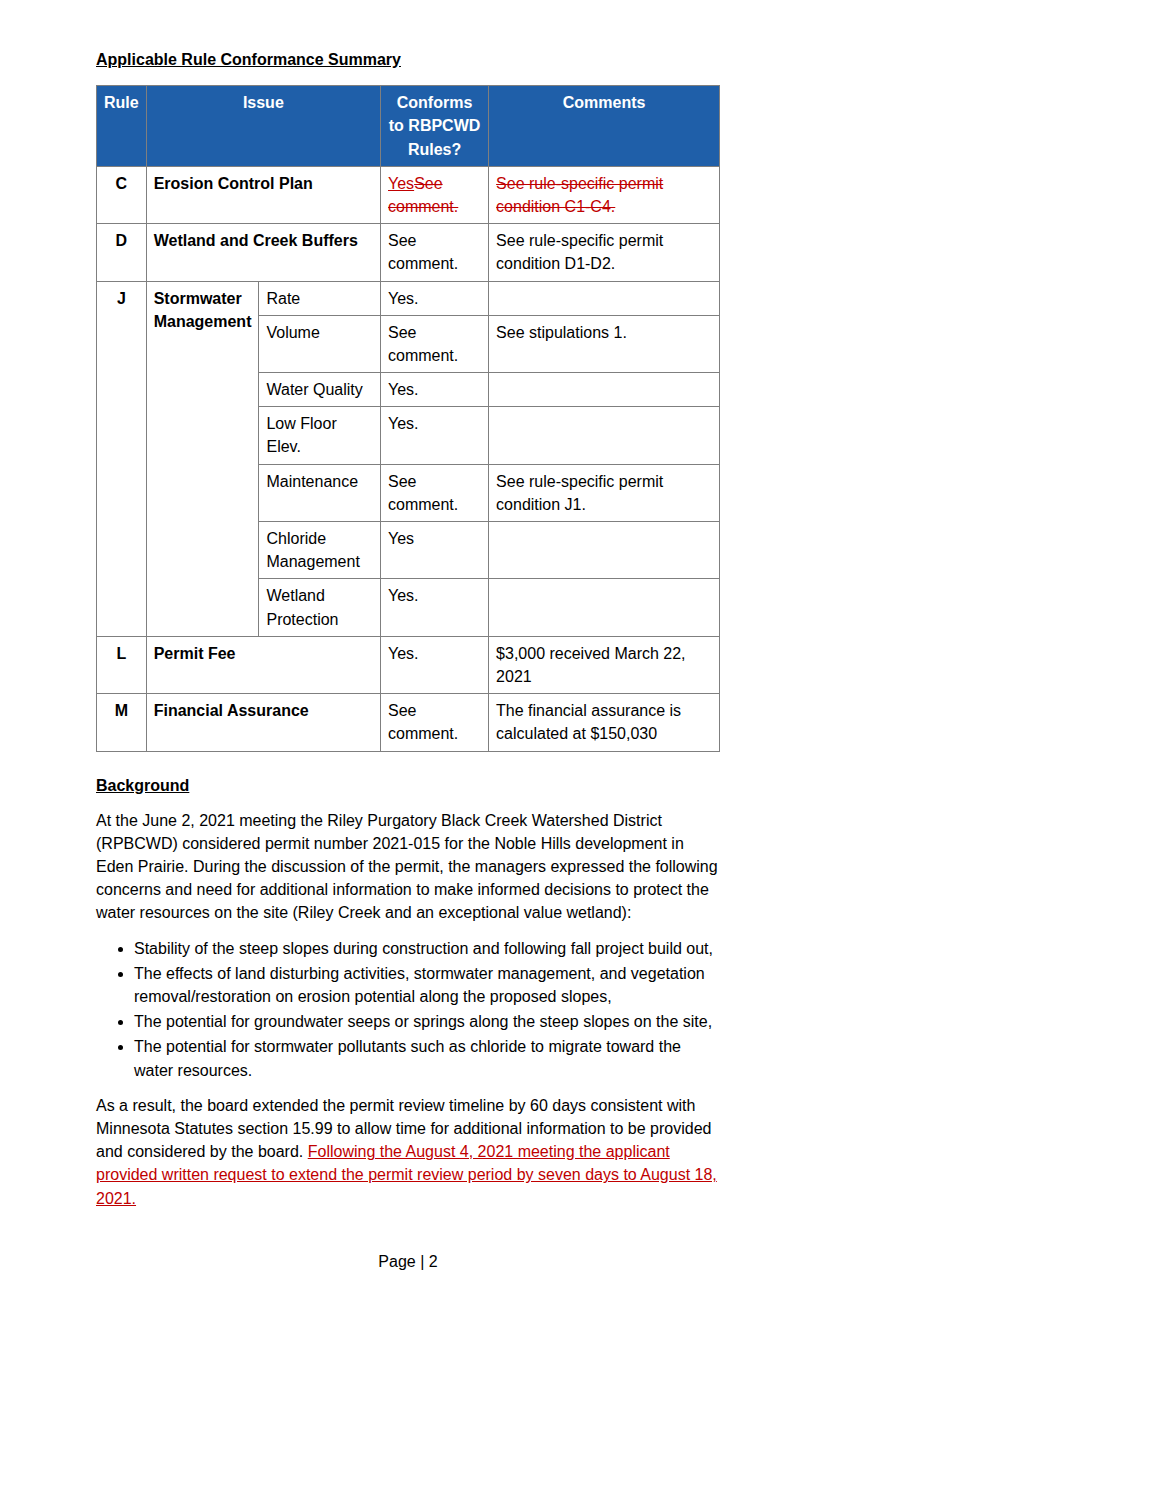Applicable Rule Conformance Summary
| Rule | Issue | Conforms to RBPCWD Rules? | Comments |
| --- | --- | --- | --- |
| C | Erosion Control Plan | Yes See comment. | See rule-specific permit condition C1-C4. |
| D | Wetland and Creek Buffers | See comment. | See rule-specific permit condition D1-D2. |
| J | Stormwater Management | Rate | Yes. | |
| Volume | See comment. | See stipulations 1. |
| Water Quality | Yes. | |
| Low Floor Elev. | Yes. | |
| Maintenance | See comment. | See rule-specific permit condition J1. |
| Chloride Management | Yes | |
| Wetland Protection | Yes. | |
| L | Permit Fee | Yes. | $3,000 received March 22, 2021 |
| M | Financial Assurance | See comment. | The financial assurance is calculated at $150,030 |
Background
At the June 2, 2021 meeting the Riley Purgatory Black Creek Watershed District (RPBCWD) considered permit number 2021-015 for the Noble Hills development in Eden Prairie. During the discussion of the permit, the managers expressed the following concerns and need for additional information to make informed decisions to protect the water resources on the site (Riley Creek and an exceptional value wetland):
Stability of the steep slopes during construction and following fall project build out,
The effects of land disturbing activities, stormwater management, and vegetation removal/restoration on erosion potential along the proposed slopes,
The potential for groundwater seeps or springs along the steep slopes on the site,
The potential for stormwater pollutants such as chloride to migrate toward the water resources.
As a result, the board extended the permit review timeline by 60 days consistent with Minnesota Statutes section 15.99 to allow time for additional information to be provided and considered by the board. Following the August 4, 2021 meeting the applicant provided written request to extend the permit review period by seven days to August 18, 2021.
Page | 2